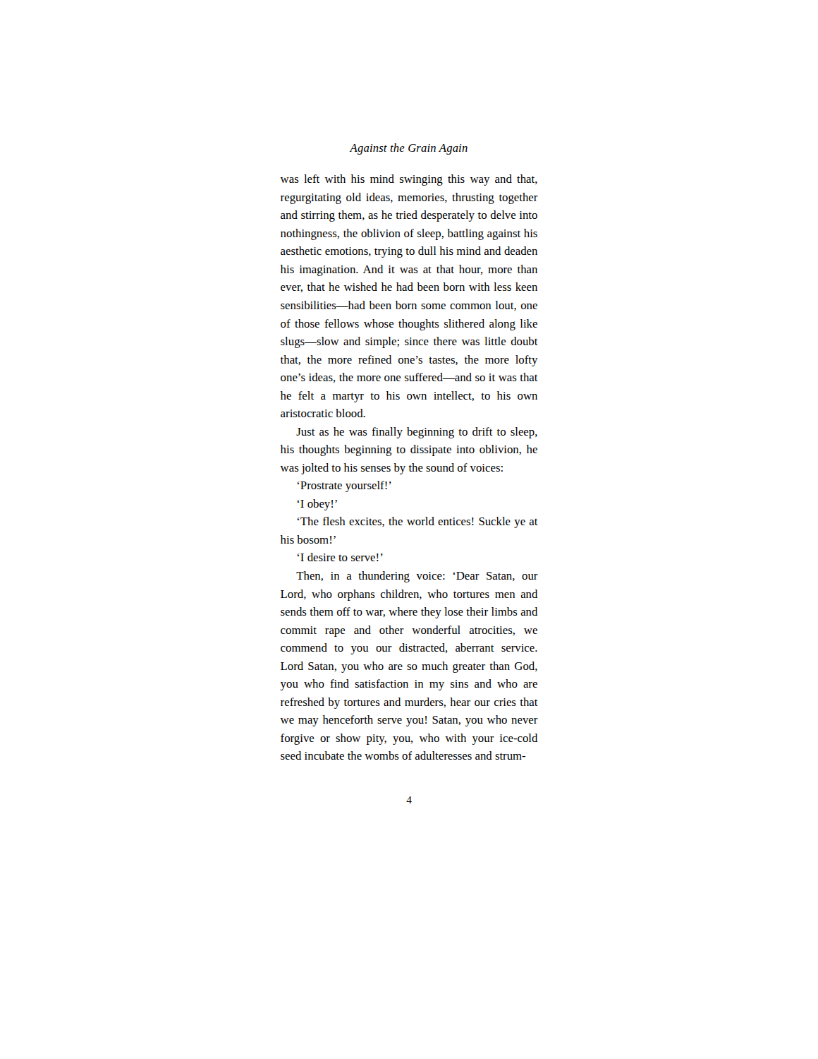Against the Grain Again
was left with his mind swinging this way and that, regurgitating old ideas, memories, thrusting together and stirring them, as he tried desperately to delve into nothingness, the oblivion of sleep, battling against his aesthetic emotions, trying to dull his mind and deaden his imagination. And it was at that hour, more than ever, that he wished he had been born with less keen sensibilities—had been born some common lout, one of those fellows whose thoughts slithered along like slugs—slow and simple; since there was little doubt that, the more refined one’s tastes, the more lofty one’s ideas, the more one suffered—and so it was that he felt a martyr to his own intellect, to his own aristocratic blood.
Just as he was finally beginning to drift to sleep, his thoughts beginning to dissipate into oblivion, he was jolted to his senses by the sound of voices:
‘Prostrate yourself!’
‘I obey!’
‘The flesh excites, the world entices! Suckle ye at his bosom!’
‘I desire to serve!’
Then, in a thundering voice: ‘Dear Satan, our Lord, who orphans children, who tortures men and sends them off to war, where they lose their limbs and commit rape and other wonderful atrocities, we commend to you our distracted, aberrant service. Lord Satan, you who are so much greater than God, you who find satisfaction in my sins and who are refreshed by tortures and murders, hear our cries that we may henceforth serve you! Satan, you who never forgive or show pity, you, who with your ice-cold seed incubate the wombs of adulteresses and strum-
4